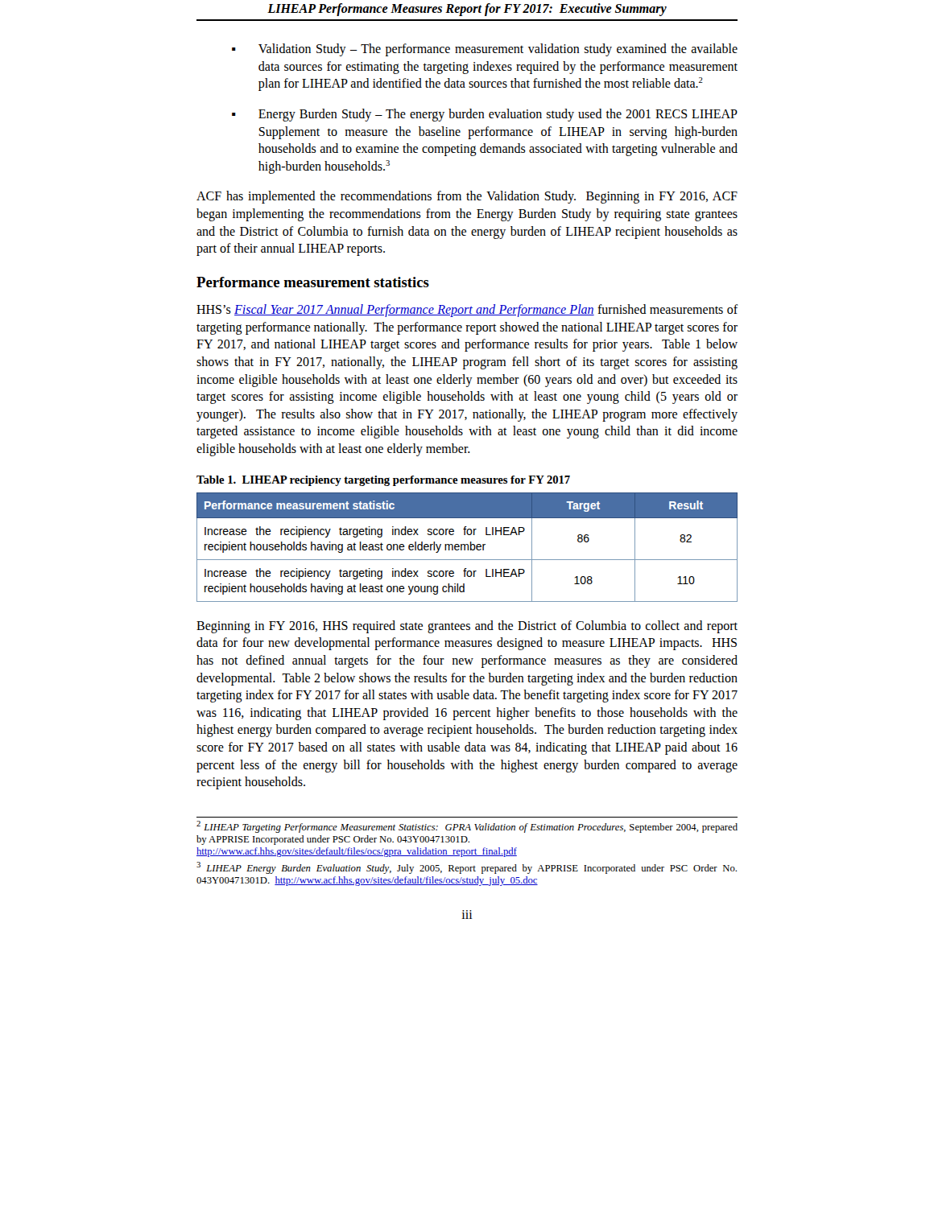LIHEAP Performance Measures Report for FY 2017: Executive Summary
Validation Study – The performance measurement validation study examined the available data sources for estimating the targeting indexes required by the performance measurement plan for LIHEAP and identified the data sources that furnished the most reliable data.2
Energy Burden Study – The energy burden evaluation study used the 2001 RECS LIHEAP Supplement to measure the baseline performance of LIHEAP in serving high-burden households and to examine the competing demands associated with targeting vulnerable and high-burden households.3
ACF has implemented the recommendations from the Validation Study. Beginning in FY 2016, ACF began implementing the recommendations from the Energy Burden Study by requiring state grantees and the District of Columbia to furnish data on the energy burden of LIHEAP recipient households as part of their annual LIHEAP reports.
Performance measurement statistics
HHS’s Fiscal Year 2017 Annual Performance Report and Performance Plan furnished measurements of targeting performance nationally. The performance report showed the national LIHEAP target scores for FY 2017, and national LIHEAP target scores and performance results for prior years. Table 1 below shows that in FY 2017, nationally, the LIHEAP program fell short of its target scores for assisting income eligible households with at least one elderly member (60 years old and over) but exceeded its target scores for assisting income eligible households with at least one young child (5 years old or younger). The results also show that in FY 2017, nationally, the LIHEAP program more effectively targeted assistance to income eligible households with at least one young child than it did income eligible households with at least one elderly member.
Table 1. LIHEAP recipiency targeting performance measures for FY 2017
| Performance measurement statistic | Target | Result |
| --- | --- | --- |
| Increase the recipiency targeting index score for LIHEAP recipient households having at least one elderly member | 86 | 82 |
| Increase the recipiency targeting index score for LIHEAP recipient households having at least one young child | 108 | 110 |
Beginning in FY 2016, HHS required state grantees and the District of Columbia to collect and report data for four new developmental performance measures designed to measure LIHEAP impacts. HHS has not defined annual targets for the four new performance measures as they are considered developmental. Table 2 below shows the results for the burden targeting index and the burden reduction targeting index for FY 2017 for all states with usable data. The benefit targeting index score for FY 2017 was 116, indicating that LIHEAP provided 16 percent higher benefits to those households with the highest energy burden compared to average recipient households. The burden reduction targeting index score for FY 2017 based on all states with usable data was 84, indicating that LIHEAP paid about 16 percent less of the energy bill for households with the highest energy burden compared to average recipient households.
2 LIHEAP Targeting Performance Measurement Statistics: GPRA Validation of Estimation Procedures, September 2004, prepared by APPRISE Incorporated under PSC Order No. 043Y00471301D.
http://www.acf.hhs.gov/sites/default/files/ocs/gpra_validation_report_final.pdf
3 LIHEAP Energy Burden Evaluation Study, July 2005, Report prepared by APPRISE Incorporated under PSC Order No. 043Y00471301D. http://www.acf.hhs.gov/sites/default/files/ocs/study_july_05.doc
iii